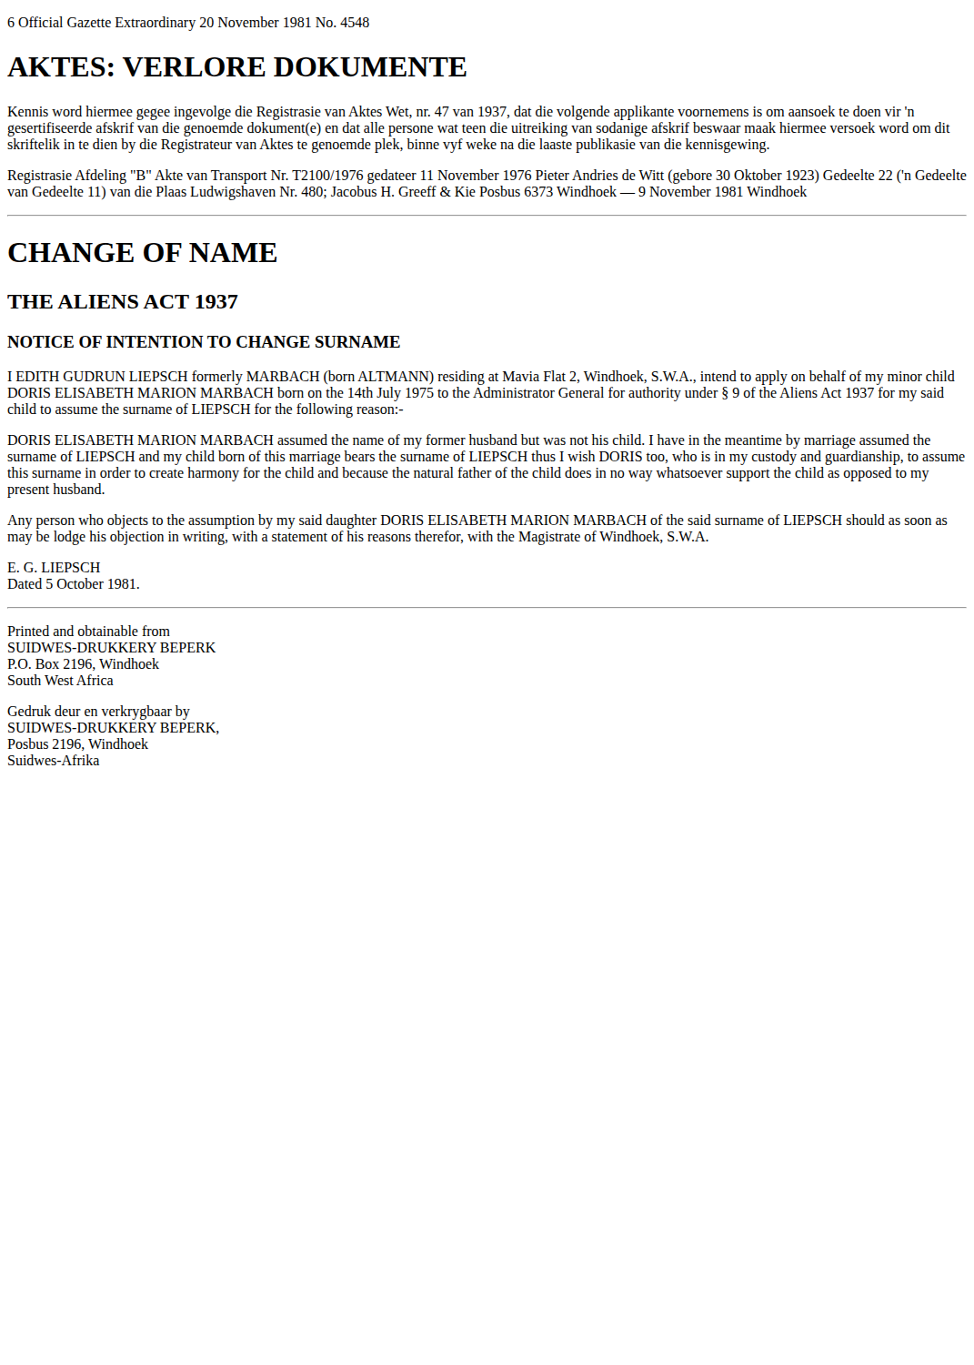6 Official Gazette Extraordinary 20 November 1981 No. 4548
AKTES: VERLORE DOKUMENTE
Kennis word hiermee gegee ingevolge die Registrasie van Aktes Wet, nr. 47 van 1937, dat die volgende applikante voornemens is om aansoek te doen vir 'n gesertifiseerde afskrif van die genoemde dokument(e) en dat alle persone wat teen die uitreiking van sodanige afskrif beswaar maak hiermee versoek word om dit skriftelik in te dien by die Registrateur van Aktes te genoemde plek, binne vyf weke na die laaste publikasie van die kennisgewing.
Registrasie Afdeling "B" Akte van Transport Nr. T2100/1976 gedateer 11 November 1976 Pieter Andries de Witt (gebore 30 Oktober 1923) Gedeelte 22 ('n Gedeelte van Gedeelte 11) van die Plaas Ludwigshaven Nr. 480; Jacobus H. Greeff & Kie Posbus 6373 Windhoek — 9 November 1981 Windhoek
CHANGE OF NAME
THE ALIENS ACT 1937
NOTICE OF INTENTION TO CHANGE SURNAME
I EDITH GUDRUN LIEPSCH formerly MARBACH (born ALTMANN) residing at Mavia Flat 2, Windhoek, S.W.A., intend to apply on behalf of my minor child DORIS ELISABETH MARION MARBACH born on the 14th July 1975 to the Administrator General for authority under § 9 of the Aliens Act 1937 for my said child to assume the surname of LIEPSCH for the following reason:-
DORIS ELISABETH MARION MARBACH assumed the name of my former husband but was not his child. I have in the meantime by marriage assumed the surname of LIEPSCH and my child born of this marriage bears the surname of LIEPSCH thus I wish DORIS too, who is in my custody and guardianship, to assume this surname in order to create harmony for the child and because the natural father of the child does in no way whatsoever support the child as opposed to my present husband.
Any person who objects to the assumption by my said daughter DORIS ELISABETH MARION MARBACH of the said surname of LIEPSCH should as soon as may be lodge his objection in writing, with a statement of his reasons therefor, with the Magistrate of Windhoek, S.W.A.
E. G. LIEPSCH
Dated 5 October 1981.
Printed and obtainable from
SUIDWES-DRUKKERY BEPERK
P.O. Box 2196, Windhoek
South West Africa
Gedruk deur en verkrygbaar by
SUIDWES-DRUKKERY BEPERK,
Posbus 2196, Windhoek
Suidwes-Afrika